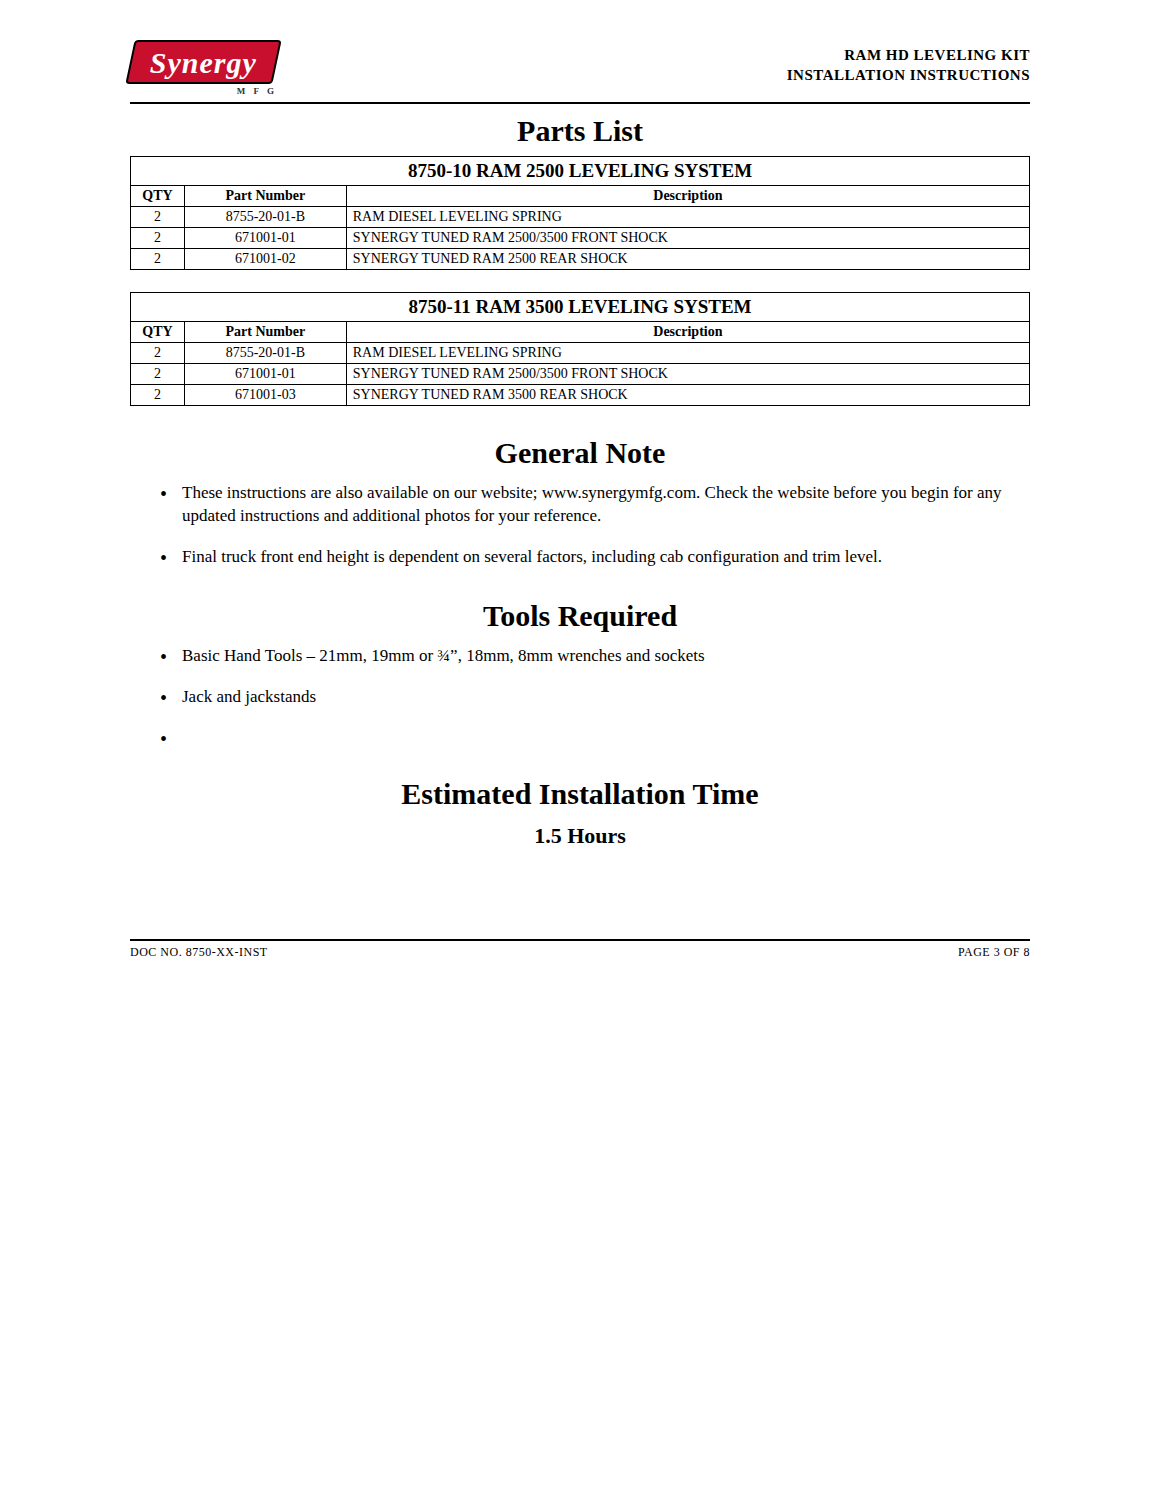Synergy
M F G
RAM HD LEVELING KIT
INSTALLATION INSTRUCTIONS
Parts List
8750-10 RAM 2500 LEVELING SYSTEM
| QTY | Part Number | Description |
| --- | --- | --- |
| 2 | 8755-20-01-B | RAM DIESEL LEVELING SPRING |
| 2 | 671001-01 | SYNERGY TUNED RAM 2500/3500 FRONT SHOCK |
| 2 | 671001-02 | SYNERGY TUNED RAM 2500 REAR SHOCK |
8750-11 RAM 3500 LEVELING SYSTEM
| QTY | Part Number | Description |
| --- | --- | --- |
| 2 | 8755-20-01-B | RAM DIESEL LEVELING SPRING |
| 2 | 671001-01 | SYNERGY TUNED RAM 2500/3500 FRONT SHOCK |
| 2 | 671001-03 | SYNERGY TUNED RAM 3500 REAR SHOCK |
General Note
These instructions are also available on our website; www.synergymfg.com. Check the website before you begin for any updated instructions and additional photos for your reference.
Final truck front end height is dependent on several factors, including cab configuration and trim level.
Tools Required
Basic Hand Tools – 21mm, 19mm or ¾”, 18mm, 8mm wrenches and sockets
Jack and jackstands
Estimated Installation Time
1.5 Hours
DOC NO. 8750-XX-INST PAGE 3 OF 8